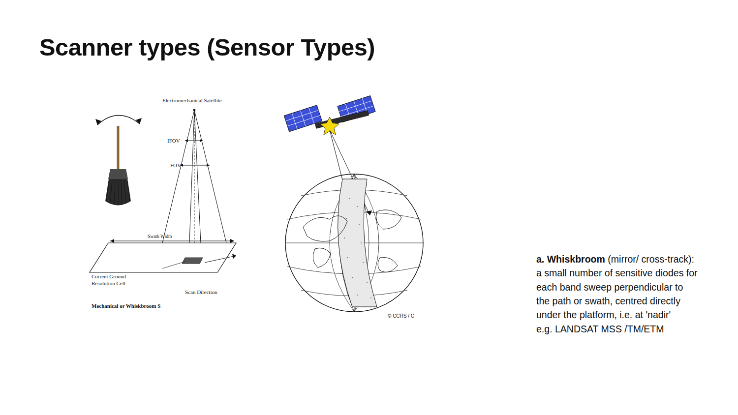Scanner types (Sensor Types)
Electromechanical Satellite IFOV FOV Swath Width Current Ground Resolution Cell Scan Direction Mechanical or Whiskbroom S
© CCRS / C
a. Whiskbroom (mirror/ cross-track): a small number of sensitive diodes for each band sweep perpendicular to the path or swath, centred directly under the platform, i.e. at 'nadir' e.g. LANDSAT MSS /TM/ETM